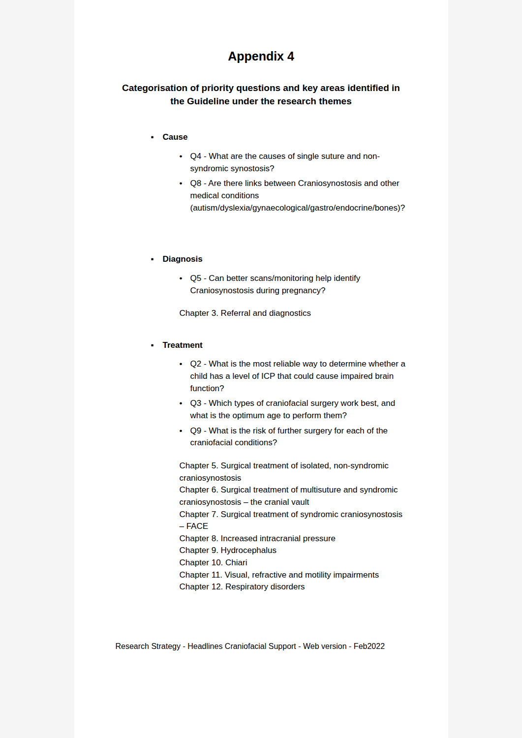Appendix 4
Categorisation of priority questions and key areas identified in the Guideline under the research themes
Cause
Q4 - What are the causes of single suture and non-syndromic synostosis?
Q8 - Are there links between Craniosynostosis and other medical conditions (autism/dyslexia/gynaecological/gastro/endocrine/bones)?
Diagnosis
Q5 - Can better scans/monitoring help identify Craniosynostosis during pregnancy?
Chapter 3. Referral and diagnostics
Treatment
Q2 - What is the most reliable way to determine whether a child has a level of ICP that could cause impaired brain function?
Q3 - Which types of craniofacial surgery work best, and what is the optimum age to perform them?
Q9 - What is the risk of further surgery for each of the craniofacial conditions?
Chapter 5. Surgical treatment of isolated, non-syndromic craniosynostosis
Chapter 6. Surgical treatment of multisuture and syndromic craniosynostosis – the cranial vault
Chapter 7. Surgical treatment of syndromic craniosynostosis – FACE
Chapter 8. Increased intracranial pressure
Chapter 9. Hydrocephalus
Chapter 10. Chiari
Chapter 11. Visual, refractive and motility impairments
Chapter 12. Respiratory disorders
Research Strategy - Headlines Craniofacial Support - Web version - Feb2022